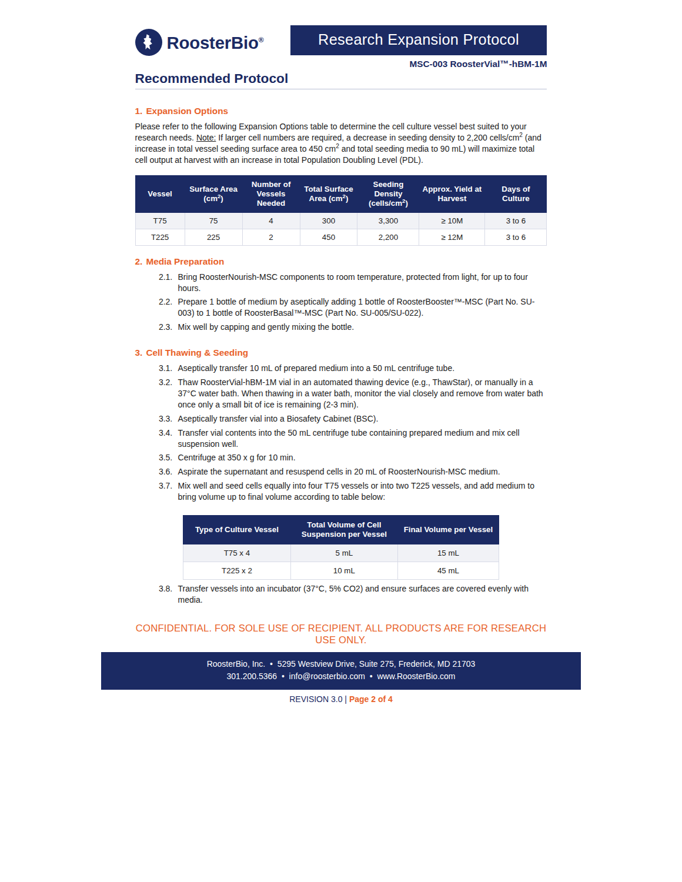RoosterBio®
Research Expansion Protocol
MSC-003 RoosterVial™-hBM-1M
Recommended Protocol
1. Expansion Options
Please refer to the following Expansion Options table to determine the cell culture vessel best suited to your research needs. Note: If larger cell numbers are required, a decrease in seeding density to 2,200 cells/cm2 (and increase in total vessel seeding surface area to 450 cm2 and total seeding media to 90 mL) will maximize total cell output at harvest with an increase in total Population Doubling Level (PDL).
| Vessel | Surface Area (cm 2 ) | Number of Vessels Needed | Total Surface Area (cm 2 ) | Seeding Density (cells/cm 2 ) | Approx. Yield at Harvest | Days of Culture |
| --- | --- | --- | --- | --- | --- | --- |
| T75 | 75 | 4 | 300 | 3,300 | ≥ 10M | 3 to 6 |
| T225 | 225 | 2 | 450 | 2,200 | ≥ 12M | 3 to 6 |
2. Media Preparation
2.1. Bring RoosterNourish-MSC components to room temperature, protected from light, for up to four hours.
2.2. Prepare 1 bottle of medium by aseptically adding 1 bottle of RoosterBooster™-MSC (Part No. SU-003) to 1 bottle of RoosterBasal™-MSC (Part No. SU-005/SU-022).
2.3. Mix well by capping and gently mixing the bottle.
3. Cell Thawing & Seeding
3.1. Aseptically transfer 10 mL of prepared medium into a 50 mL centrifuge tube.
3.2. Thaw RoosterVial-hBM-1M vial in an automated thawing device (e.g., ThawStar), or manually in a 37°C water bath. When thawing in a water bath, monitor the vial closely and remove from water bath once only a small bit of ice is remaining (2-3 min).
3.3. Aseptically transfer vial into a Biosafety Cabinet (BSC).
3.4. Transfer vial contents into the 50 mL centrifuge tube containing prepared medium and mix cell suspension well.
3.5. Centrifuge at 350 x g for 10 min.
3.6. Aspirate the supernatant and resuspend cells in 20 mL of RoosterNourish-MSC medium.
3.7. Mix well and seed cells equally into four T75 vessels or into two T225 vessels, and add medium to bring volume up to final volume according to table below:
| Type of Culture Vessel | Total Volume of Cell Suspension per Vessel | Final Volume per Vessel |
| --- | --- | --- |
| T75 x 4 | 5 mL | 15 mL |
| T225 x 2 | 10 mL | 45 mL |
3.8. Transfer vessels into an incubator (37°C, 5% CO2) and ensure surfaces are covered evenly with media.
CONFIDENTIAL. FOR SOLE USE OF RECIPIENT. ALL PRODUCTS ARE FOR RESEARCH USE ONLY.
RoosterBio, Inc. • 5295 Westview Drive, Suite 275, Frederick, MD 21703
301.200.5366 • info@roosterbio.com • www.RoosterBio.com
REVISION 3.0 | Page 2 of 4